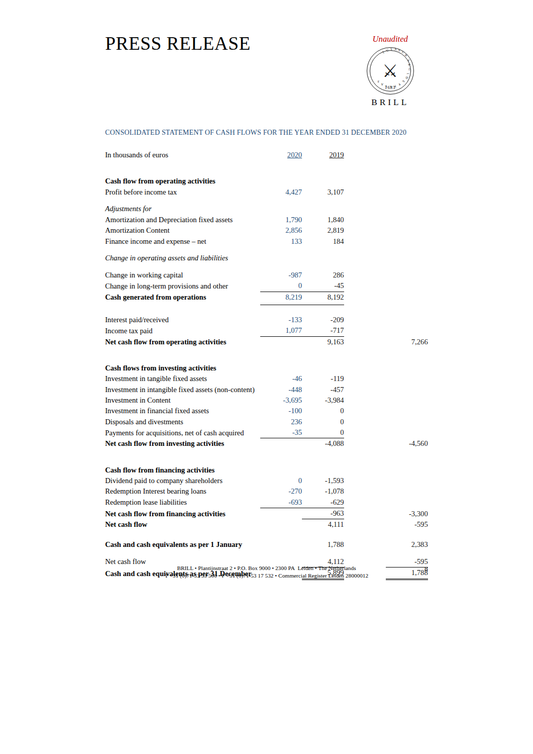PRESS RELEASE
Unaudited
T U T A S U B A E G I D E P A L L A S
⚔
1683
BRILL
CONSOLIDATED STATEMENT OF CASH FLOWS FOR THE YEAR ENDED 31 DECEMBER 2020
| In thousands of euros | 2020 | 2019 | | |
| Cash flow from operating activities | | | | |
| Profit before income tax | 4,427 | 3,107 | | |
| Adjustments for | | | | |
| Amortization and Depreciation fixed assets | 1,790 | 1,840 | | |
| Amortization Content | 2,856 | 2,819 | | |
| Finance income and expense – net | 133 | 184 | | |
| Change in operating assets and liabilities | | | | |
| Change in working capital | -987 | 286 | | |
| Change in long-term provisions and other | 0 | -45 | | |
| Cash generated from operations | 8,219 | 8,192 | | |
| Interest paid/received | -133 | -209 | | |
| Income tax paid | 1,077 | -717 | | |
| Net cash flow from operating activities | | 9,163 | | 7,266 |
| Cash flows from investing activities | | | | |
| Investment in tangible fixed assets | -46 | -119 | | |
| Investment in intangible fixed assets (non-content) | -448 | -457 | | |
| Investment in Content | -3,695 | -3,984 | | |
| Investment in financial fixed assets | -100 | 0 | | |
| Disposals and divestments | 236 | 0 | | |
| Payments for acquisitions, net of cash acquired | -35 | 0 | | |
| Net cash flow from investing activities | | -4,088 | | -4,560 |
| Cash flow from financing activities | | | | |
| Dividend paid to company shareholders | 0 | -1,593 | | |
| Redemption Interest bearing loans | -270 | -1,078 | | |
| Redemption lease liabilities | -693 | -629 | | |
| Net cash flow from financing activities | | -963 | | -3,300 |
| Net cash flow | | 4,111 | | -595 |
| Cash and cash equivalents as per 1 January | | 1,788 | | 2,383 |
| Net cash flow | | 4,112 | | -595 |
| Cash and cash equivalents as per 31 December | | 5,899 | | 1,788 |
8 BRILL • Plantijnstraat 2 • P.O. Box 9000 • 2300 PA Leiden • The Netherlands
T +31 (0)71-53 53 500 • F +31 (0)71-53 17 532 • Commercial Register Leiden 28000012